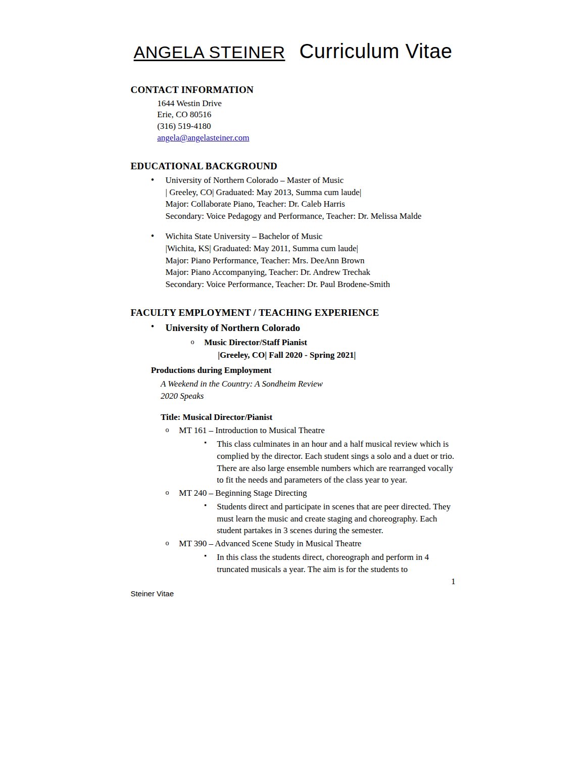ANGELA STEINER Curriculum Vitae
CONTACT INFORMATION
1644 Westin Drive
Erie, CO 80516
(316) 519-4180
angela@angelasteiner.com
EDUCATIONAL BACKGROUND
University of Northern Colorado – Master of Music
| Greeley, CO| Graduated: May 2013, Summa cum laude|
Major: Collaborate Piano, Teacher: Dr. Caleb Harris
Secondary: Voice Pedagogy and Performance, Teacher: Dr. Melissa Malde
Wichita State University – Bachelor of Music
|Wichita, KS| Graduated: May 2011, Summa cum laude|
Major: Piano Performance, Teacher: Mrs. DeeAnn Brown
Major: Piano Accompanying, Teacher: Dr. Andrew Trechak
Secondary: Voice Performance, Teacher: Dr. Paul Brodene-Smith
FACULTY EMPLOYMENT / TEACHING EXPERIENCE
University of Northern Colorado
Music Director/Staff Pianist
|Greeley, CO| Fall 2020 - Spring 2021|
Productions during Employment
A Weekend in the Country: A Sondheim Review
2020 Speaks
Title: Musical Director/Pianist
MT 161 – Introduction to Musical Theatre
This class culminates in an hour and a half musical review which is complied by the director. Each student sings a solo and a duet or trio. There are also large ensemble numbers which are rearranged vocally to fit the needs and parameters of the class year to year.
MT 240 – Beginning Stage Directing
Students direct and participate in scenes that are peer directed. They must learn the music and create staging and choreography. Each student partakes in 3 scenes during the semester.
MT 390 – Advanced Scene Study in Musical Theatre
In this class the students direct, choreograph and perform in 4 truncated musicals a year. The aim is for the students to
1 Steiner Vitae